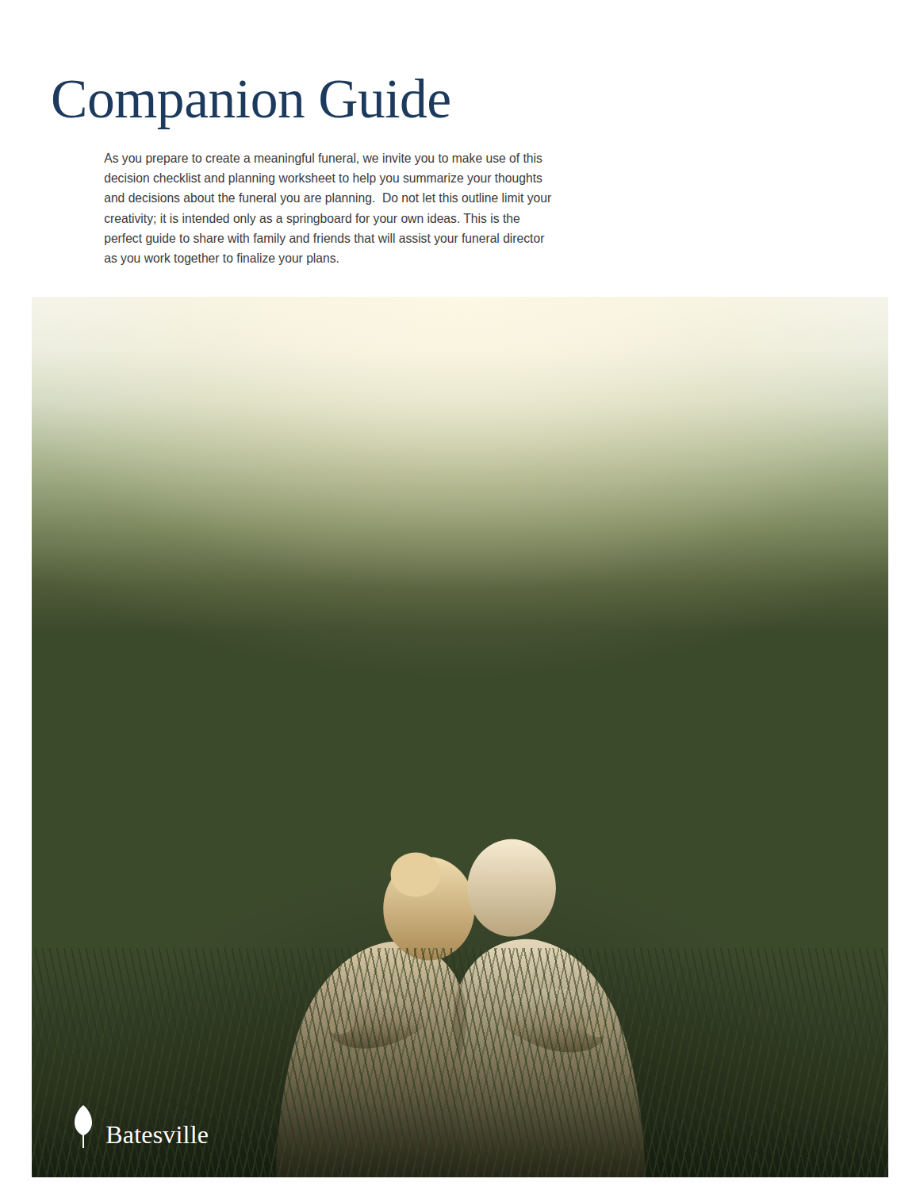Companion Guide
As you prepare to create a meaningful funeral, we invite you to make use of this decision checklist and planning worksheet to help you summarize your thoughts and decisions about the funeral you are planning. Do not let this outline limit your creativity; it is intended only as a springboard for your own ideas. This is the perfect guide to share with family and friends that will assist your funeral director as you work together to finalize your plans.
Batesville